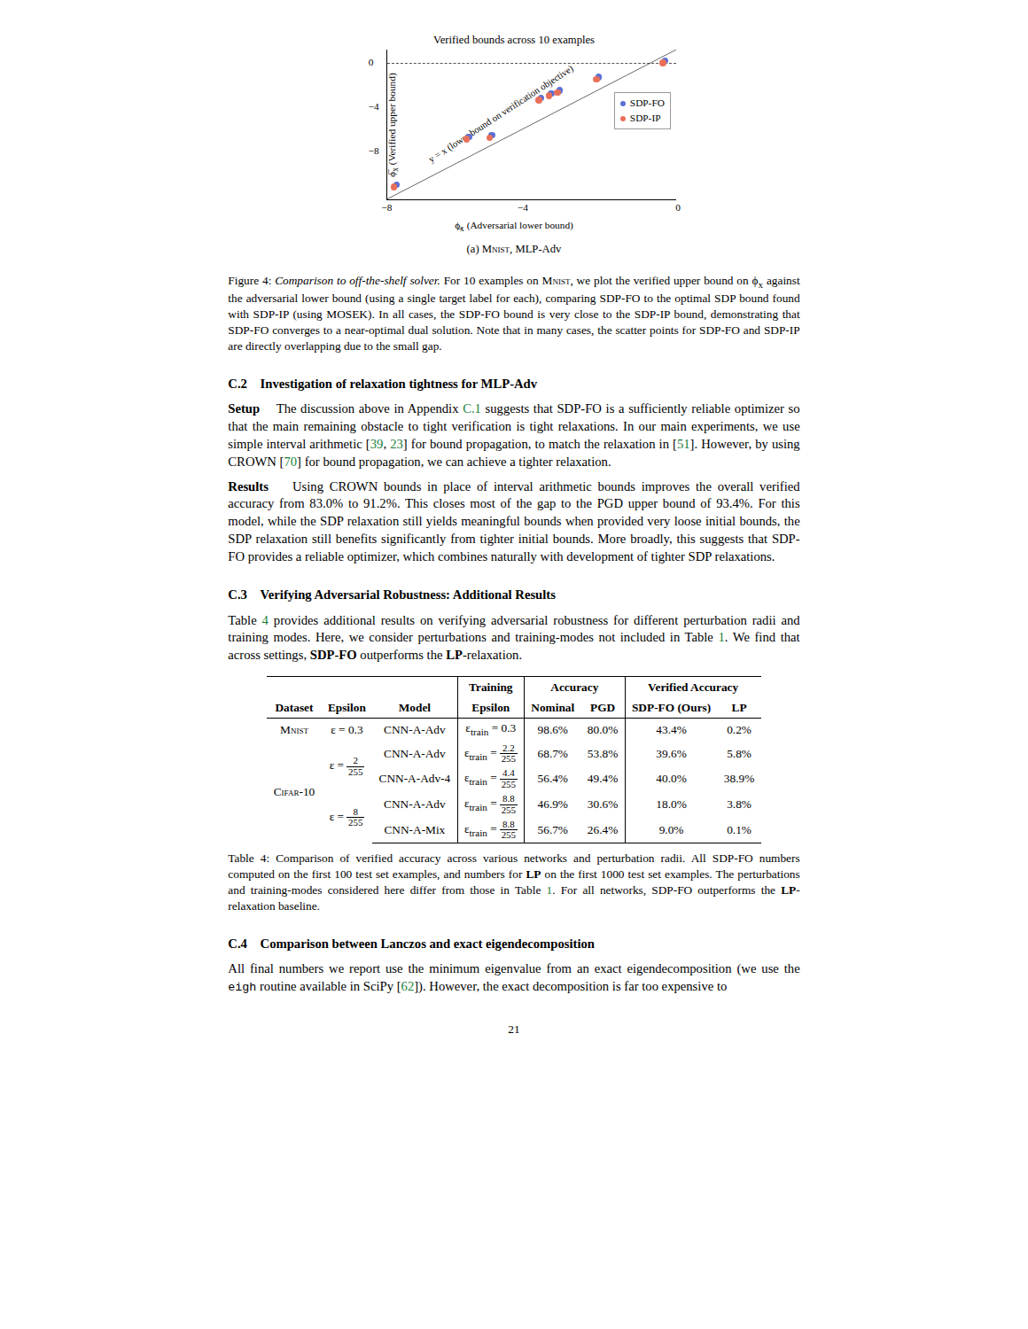Verified bounds across 10 examples
ϕ̅x (Verified upper bound)
0
−4
−8
y = x (lower bound on verification objective)
SDP-FO
SDP-IP
−8
−4
0
ϕ̲x (Adversarial lower bound)
(a) Mnist, MLP-Adv
Figure 4: Comparison to off-the-shelf solver. For 10 examples on Mnist, we plot the verified upper bound on ϕx against the adversarial lower bound (using a single target label for each), comparing SDP-FO to the optimal SDP bound found with SDP-IP (using MOSEK). In all cases, the SDP-FO bound is very close to the SDP-IP bound, demonstrating that SDP-FO converges to a near-optimal dual solution. Note that in many cases, the scatter points for SDP-FO and SDP-IP are directly overlapping due to the small gap.
C.2 Investigation of relaxation tightness for MLP-Adv
Setup The discussion above in Appendix C.1 suggests that SDP-FO is a sufficiently reliable optimizer so that the main remaining obstacle to tight verification is tight relaxations. In our main experiments, we use simple interval arithmetic [39, 23] for bound propagation, to match the relaxation in [51]. However, by using CROWN [70] for bound propagation, we can achieve a tighter relaxation.
Results Using CROWN bounds in place of interval arithmetic bounds improves the overall verified accuracy from 83.0% to 91.2%. This closes most of the gap to the PGD upper bound of 93.4%. For this model, while the SDP relaxation still yields meaningful bounds when provided very loose initial bounds, the SDP relaxation still benefits significantly from tighter initial bounds. More broadly, this suggests that SDP-FO provides a reliable optimizer, which combines naturally with development of tighter SDP relaxations.
C.3 Verifying Adversarial Robustness: Additional Results
Table 4 provides additional results on verifying adversarial robustness for different perturbation radii and training modes. Here, we consider perturbations and training-modes not included in Table 1. We find that across settings, SDP-FO outperforms the LP-relaxation.
| | | | Training | Accuracy | Verified Accuracy |
| --- | --- | --- | --- | --- | --- |
| Dataset | Epsilon | Model | Epsilon | Nominal | PGD | SDP-FO (Ours) | LP |
| Mnist | ε = 0.3 | CNN-A-Adv | ε train = 0.3 | 98.6% | 80.0% | 43.4% | 0.2% |
| Cifar -10 | ε = 2 255 | CNN-A-Adv | ε train = 2.2 255 | 68.7% | 53.8% | 39.6% | 5.8% |
| CNN-A-Adv-4 | ε train = 4.4 255 | 56.4% | 49.4% | 40.0% | 38.9% |
| ε = 8 255 | CNN-A-Adv | ε train = 8.8 255 | 46.9% | 30.6% | 18.0% | 3.8% |
| CNN-A-Mix | ε train = 8.8 255 | 56.7% | 26.4% | 9.0% | 0.1% |
Table 4: Comparison of verified accuracy across various networks and perturbation radii. All SDP-FO numbers computed on the first 100 test set examples, and numbers for LP on the first 1000 test set examples. The perturbations and training-modes considered here differ from those in Table 1. For all networks, SDP-FO outperforms the LP-relaxation baseline.
C.4 Comparison between Lanczos and exact eigendecomposition
All final numbers we report use the minimum eigenvalue from an exact eigendecomposition (we use the eigh routine available in SciPy [62]). However, the exact decomposition is far too expensive to
21